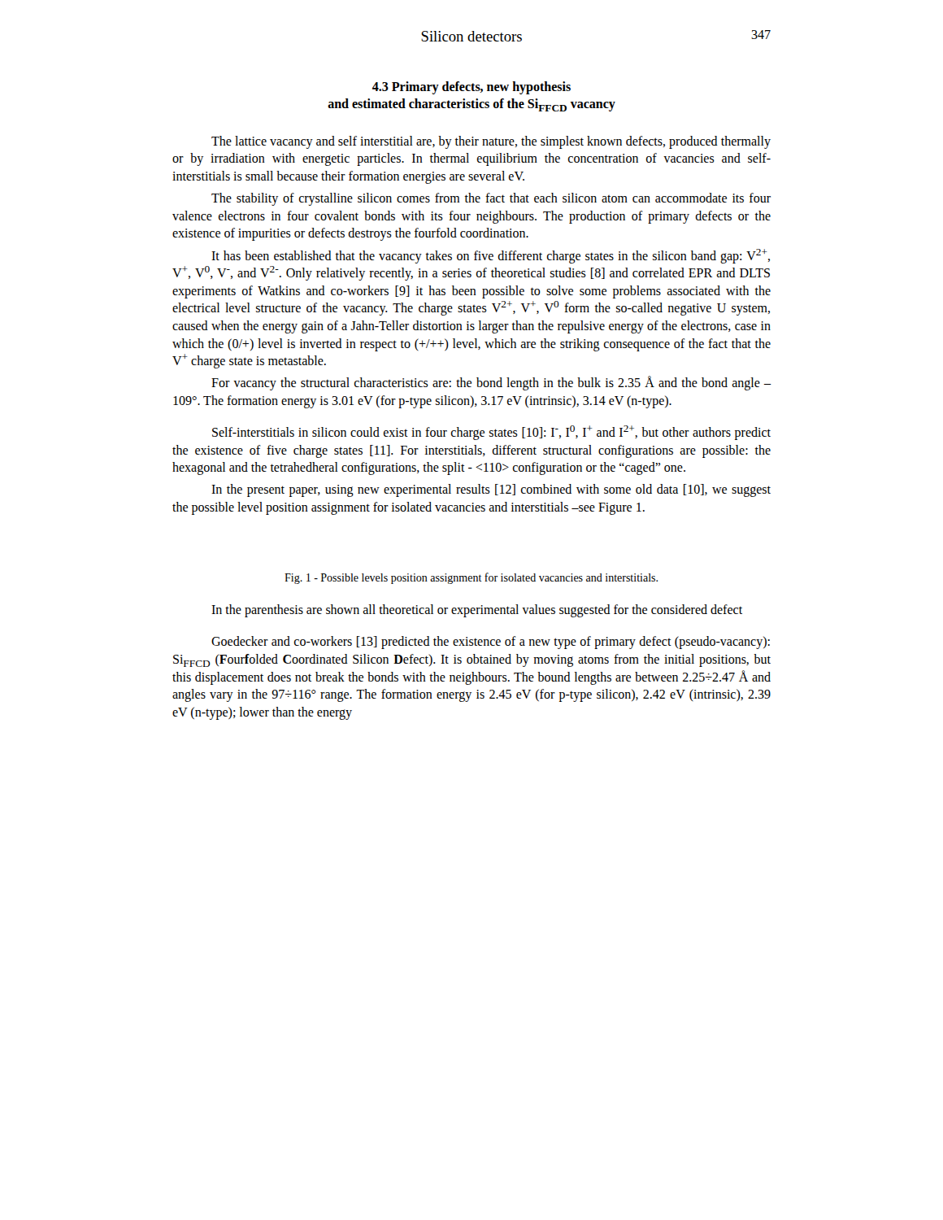Silicon detectors 347
4.3 Primary defects, new hypothesis
and estimated characteristics of the SiFFCD vacancy
The lattice vacancy and self interstitial are, by their nature, the simplest known defects, produced thermally or by irradiation with energetic particles. In thermal equilibrium the concentration of vacancies and self-interstitials is small because their formation energies are several eV.
The stability of crystalline silicon comes from the fact that each silicon atom can accommodate its four valence electrons in four covalent bonds with its four neighbours. The production of primary defects or the existence of impurities or defects destroys the fourfold coordination.
It has been established that the vacancy takes on five different charge states in the silicon band gap: V2+, V+, V0, V-, and V2-. Only relatively recently, in a series of theoretical studies [8] and correlated EPR and DLTS experiments of Watkins and co-workers [9] it has been possible to solve some problems associated with the electrical level structure of the vacancy. The charge states V2+, V+, V0 form the so-called negative U system, caused when the energy gain of a Jahn-Teller distortion is larger than the repulsive energy of the electrons, case in which the (0/+) level is inverted in respect to (+/++) level, which are the striking consequence of the fact that the V+ charge state is metastable.
For vacancy the structural characteristics are: the bond length in the bulk is 2.35 Å and the bond angle – 109°. The formation energy is 3.01 eV (for p-type silicon), 3.17 eV (intrinsic), 3.14 eV (n-type).
Self-interstitials in silicon could exist in four charge states [10]: I-, I0, I+ and I2+, but other authors predict the existence of five charge states [11]. For interstitials, different structural configurations are possible: the hexagonal and the tetrahedheral configurations, the split - <110> configuration or the “caged” one.
In the present paper, using new experimental results [12] combined with some old data [10], we suggest the possible level position assignment for isolated vacancies and interstitials –see Figure 1.
Fig. 1 - Possible levels position assignment for isolated vacancies and interstitials.
In the parenthesis are shown all theoretical or experimental values suggested for the considered defect
Goedecker and co-workers [13] predicted the existence of a new type of primary defect (pseudo-vacancy): SiFFCD (Fourfolded Coordinated Silicon Defect). It is obtained by moving atoms from the initial positions, but this displacement does not break the bonds with the neighbours. The bound lengths are between 2.25÷2.47 Å and angles vary in the 97÷116° range. The formation energy is 2.45 eV (for p-type silicon), 2.42 eV (intrinsic), 2.39 eV (n-type); lower than the energy